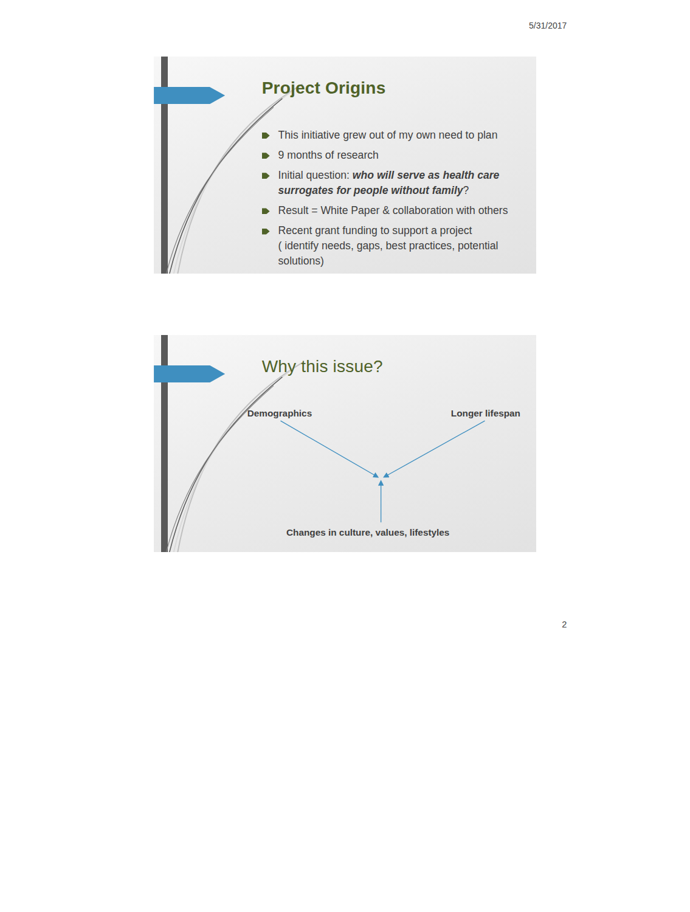5/31/2017
Project Origins
This initiative grew out of my own need to plan
9 months of research
Initial question: who will serve as health care surrogates for people without family?
Result = White Paper & collaboration with others
Recent grant funding to support a project
( identify needs, gaps, best practices, potential solutions)
Why this issue?
Demographics Longer lifespan Changes in culture, values, lifestyles
2